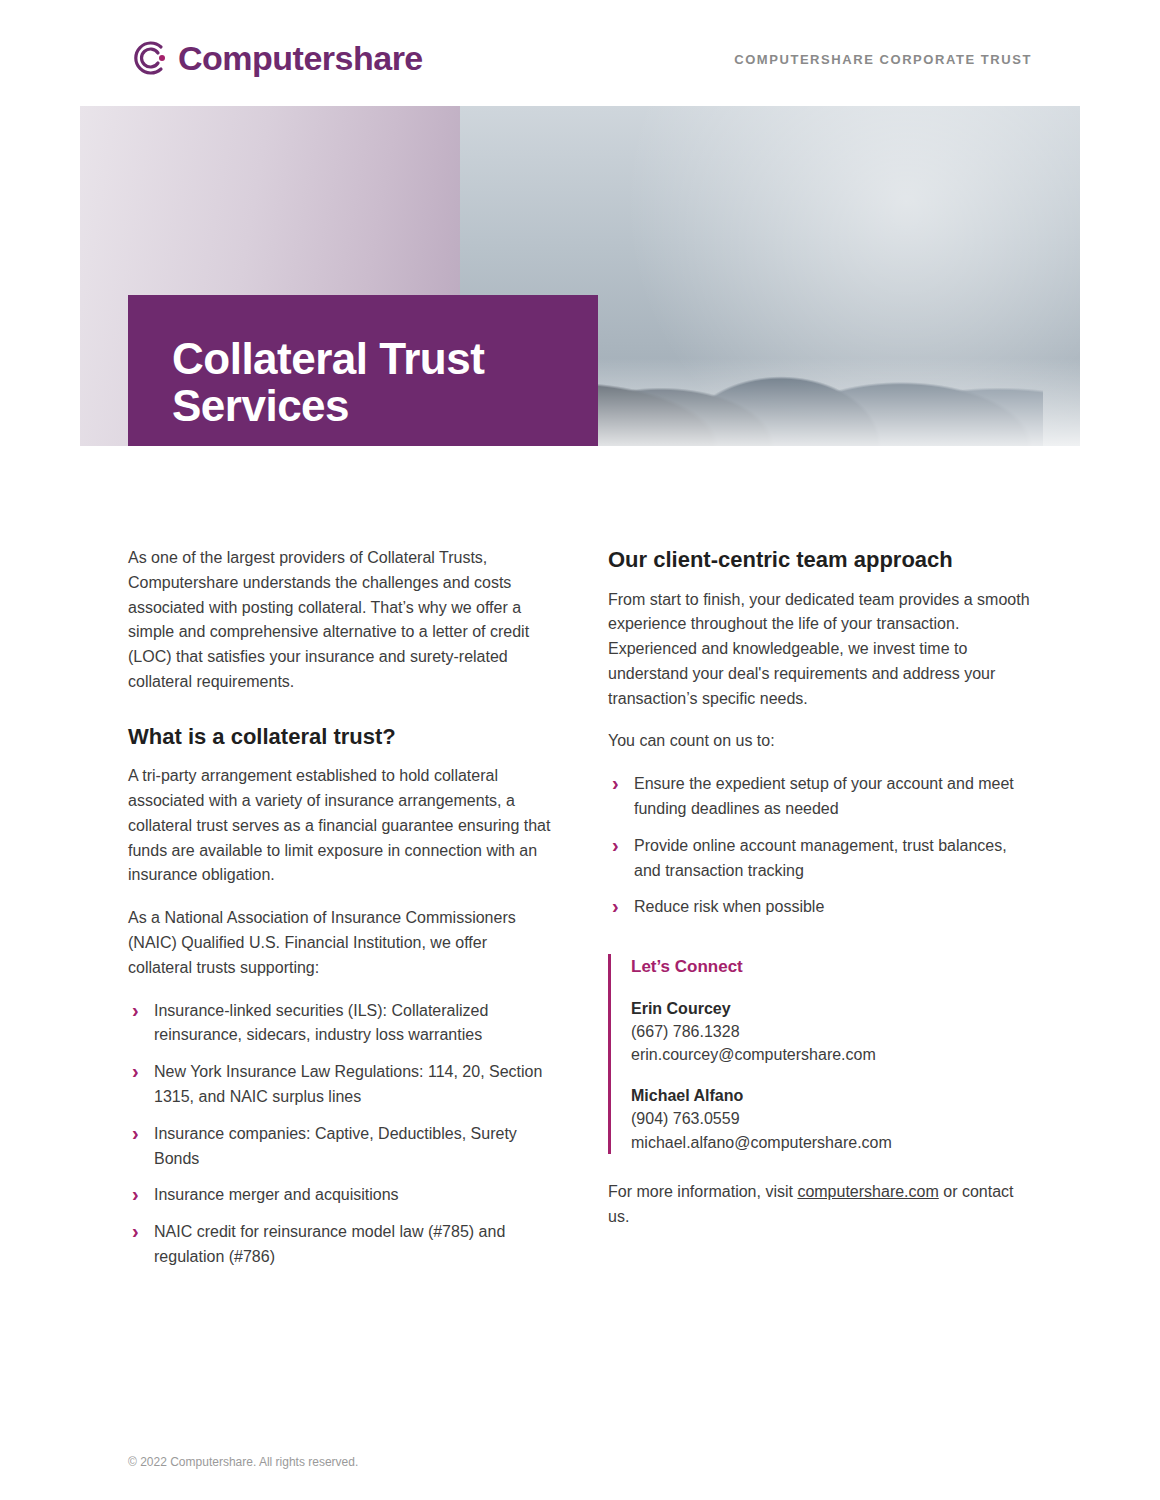Computershare
Computershare Corporate Trust
Collateral Trust
Services
As one of the largest providers of Collateral Trusts, Computershare understands the challenges and costs associated with posting collateral. That’s why we offer a simple and comprehensive alternative to a letter of credit (LOC) that satisfies your insurance and surety-related collateral requirements.
What is a collateral trust?
A tri-party arrangement established to hold collateral associated with a variety of insurance arrangements, a collateral trust serves as a financial guarantee ensuring that funds are available to limit exposure in connection with an insurance obligation.
As a National Association of Insurance Commissioners (NAIC) Qualified U.S. Financial Institution, we offer collateral trusts supporting:
Insurance-linked securities (ILS): Collateralized reinsurance, sidecars, industry loss warranties
New York Insurance Law Regulations: 114, 20, Section 1315, and NAIC surplus lines
Insurance companies: Captive, Deductibles, Surety Bonds
Insurance merger and acquisitions
NAIC credit for reinsurance model law (#785) and regulation (#786)
Our client-centric team approach
From start to finish, your dedicated team provides a smooth experience throughout the life of your transaction. Experienced and knowledgeable, we invest time to understand your deal's requirements and address your transaction’s specific needs.
You can count on us to:
Ensure the expedient setup of your account and meet funding deadlines as needed
Provide online account management, trust balances, and transaction tracking
Reduce risk when possible
Let’s Connect
Erin Courcey
(667) 786.1328
erin.courcey@computershare.com
Michael Alfano
(904) 763.0559
michael.alfano@computershare.com
For more information, visit computershare.com or contact us.
© 2022 Computershare. All rights reserved.